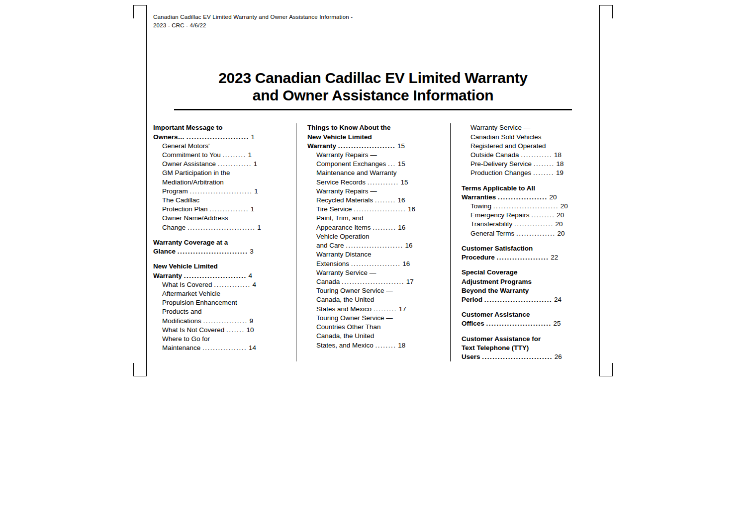Canadian Cadillac EV Limited Warranty and Owner Assistance Information -
2023 - CRC - 4/6/22
2023 Canadian Cadillac EV Limited Warranty
and Owner Assistance Information
Important Message to
Owners… ........................ 1
General Motors'
Commitment to You ......... 1
Owner Assistance ............. 1
GM Participation in the
Mediation/Arbitration
Program ........................ 1
The Cadillac
Protection Plan ............... 1
Owner Name/Address
Change .......................... 1
Warranty Coverage at a
Glance ........................... 3
New Vehicle Limited
Warranty ........................ 4
What Is Covered .............. 4
Aftermarket Vehicle
Propulsion Enhancement
Products and
Modifications ................. 9
What Is Not Covered ....... 10
Where to Go for
Maintenance ................. 14
Things to Know About the
New Vehicle Limited
Warranty ...................... 15
Warranty Repairs —
Component Exchanges ... 15
Maintenance and Warranty
Service Records ............ 15
Warranty Repairs —
Recycled Materials ........ 16
Tire Service .................... 16
Paint, Trim, and
Appearance Items ......... 16
Vehicle Operation
and Care ...................... 16
Warranty Distance
Extensions ................... 16
Warranty Service —
Canada ........................ 17
Touring Owner Service —
Canada, the United
States and Mexico ......... 17
Touring Owner Service —
Countries Other Than
Canada, the United
States, and Mexico ........ 18
Warranty Service —
Canadian Sold Vehicles
Registered and Operated
Outside Canada ............ 18
Pre-Delivery Service ........ 18
Production Changes ........ 19
Terms Applicable to All
Warranties ................... 20
Towing ......................... 20
Emergency Repairs ......... 20
Transferability ............... 20
General Terms ............... 20
Customer Satisfaction
Procedure .................... 22
Special Coverage
Adjustment Programs
Beyond the Warranty
Period .......................... 24
Customer Assistance
Offices ......................... 25
Customer Assistance for
Text Telephone (TTY)
Users ........................... 26